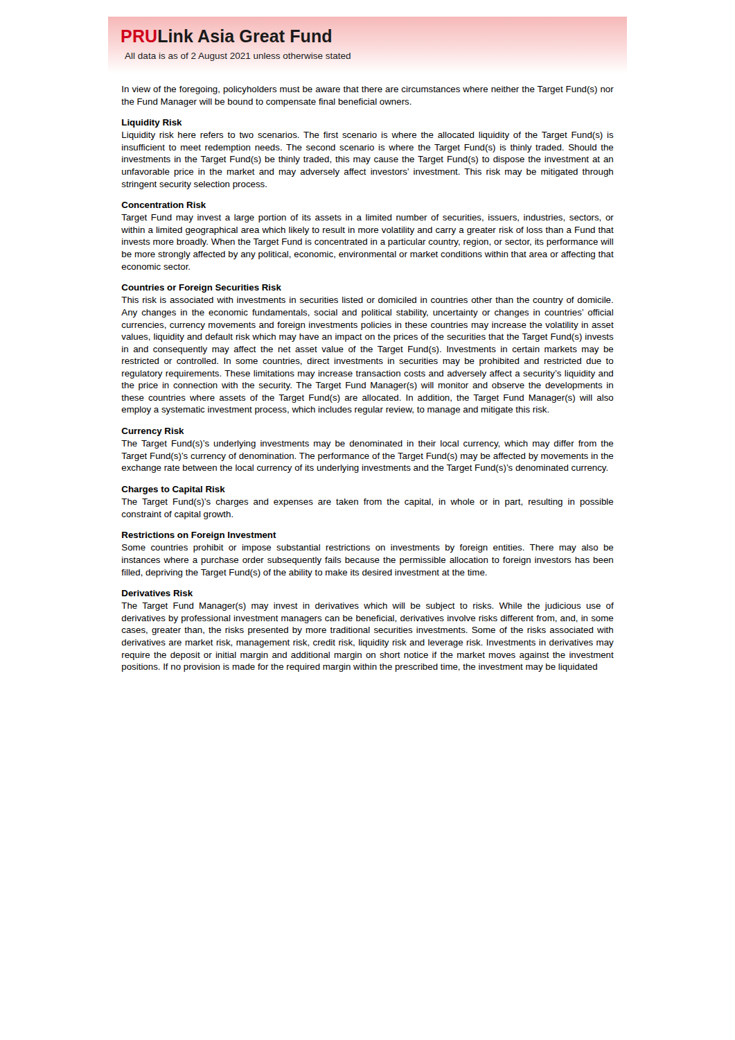PRULink Asia Great Fund
All data is as of 2 August 2021 unless otherwise stated
In view of the foregoing, policyholders must be aware that there are circumstances where neither the Target Fund(s) nor the Fund Manager will be bound to compensate final beneficial owners.
Liquidity Risk
Liquidity risk here refers to two scenarios. The first scenario is where the allocated liquidity of the Target Fund(s) is insufficient to meet redemption needs. The second scenario is where the Target Fund(s) is thinly traded. Should the investments in the Target Fund(s) be thinly traded, this may cause the Target Fund(s) to dispose the investment at an unfavorable price in the market and may adversely affect investors’ investment. This risk may be mitigated through stringent security selection process.
Concentration Risk
Target Fund may invest a large portion of its assets in a limited number of securities, issuers, industries, sectors, or within a limited geographical area which likely to result in more volatility and carry a greater risk of loss than a Fund that invests more broadly. When the Target Fund is concentrated in a particular country, region, or sector, its performance will be more strongly affected by any political, economic, environmental or market conditions within that area or affecting that economic sector.
Countries or Foreign Securities Risk
This risk is associated with investments in securities listed or domiciled in countries other than the country of domicile. Any changes in the economic fundamentals, social and political stability, uncertainty or changes in countries’ official currencies, currency movements and foreign investments policies in these countries may increase the volatility in asset values, liquidity and default risk which may have an impact on the prices of the securities that the Target Fund(s) invests in and consequently may affect the net asset value of the Target Fund(s). Investments in certain markets may be restricted or controlled. In some countries, direct investments in securities may be prohibited and restricted due to regulatory requirements. These limitations may increase transaction costs and adversely affect a security’s liquidity and the price in connection with the security. The Target Fund Manager(s) will monitor and observe the developments in these countries where assets of the Target Fund(s) are allocated. In addition, the Target Fund Manager(s) will also employ a systematic investment process, which includes regular review, to manage and mitigate this risk.
Currency Risk
The Target Fund(s)’s underlying investments may be denominated in their local currency, which may differ from the Target Fund(s)’s currency of denomination. The performance of the Target Fund(s) may be affected by movements in the exchange rate between the local currency of its underlying investments and the Target Fund(s)’s denominated currency.
Charges to Capital Risk
The Target Fund(s)’s charges and expenses are taken from the capital, in whole or in part, resulting in possible constraint of capital growth.
Restrictions on Foreign Investment
Some countries prohibit or impose substantial restrictions on investments by foreign entities. There may also be instances where a purchase order subsequently fails because the permissible allocation to foreign investors has been filled, depriving the Target Fund(s) of the ability to make its desired investment at the time.
Derivatives Risk
The Target Fund Manager(s) may invest in derivatives which will be subject to risks. While the judicious use of derivatives by professional investment managers can be beneficial, derivatives involve risks different from, and, in some cases, greater than, the risks presented by more traditional securities investments. Some of the risks associated with derivatives are market risk, management risk, credit risk, liquidity risk and leverage risk. Investments in derivatives may require the deposit or initial margin and additional margin on short notice if the market moves against the investment positions. If no provision is made for the required margin within the prescribed time, the investment may be liquidated